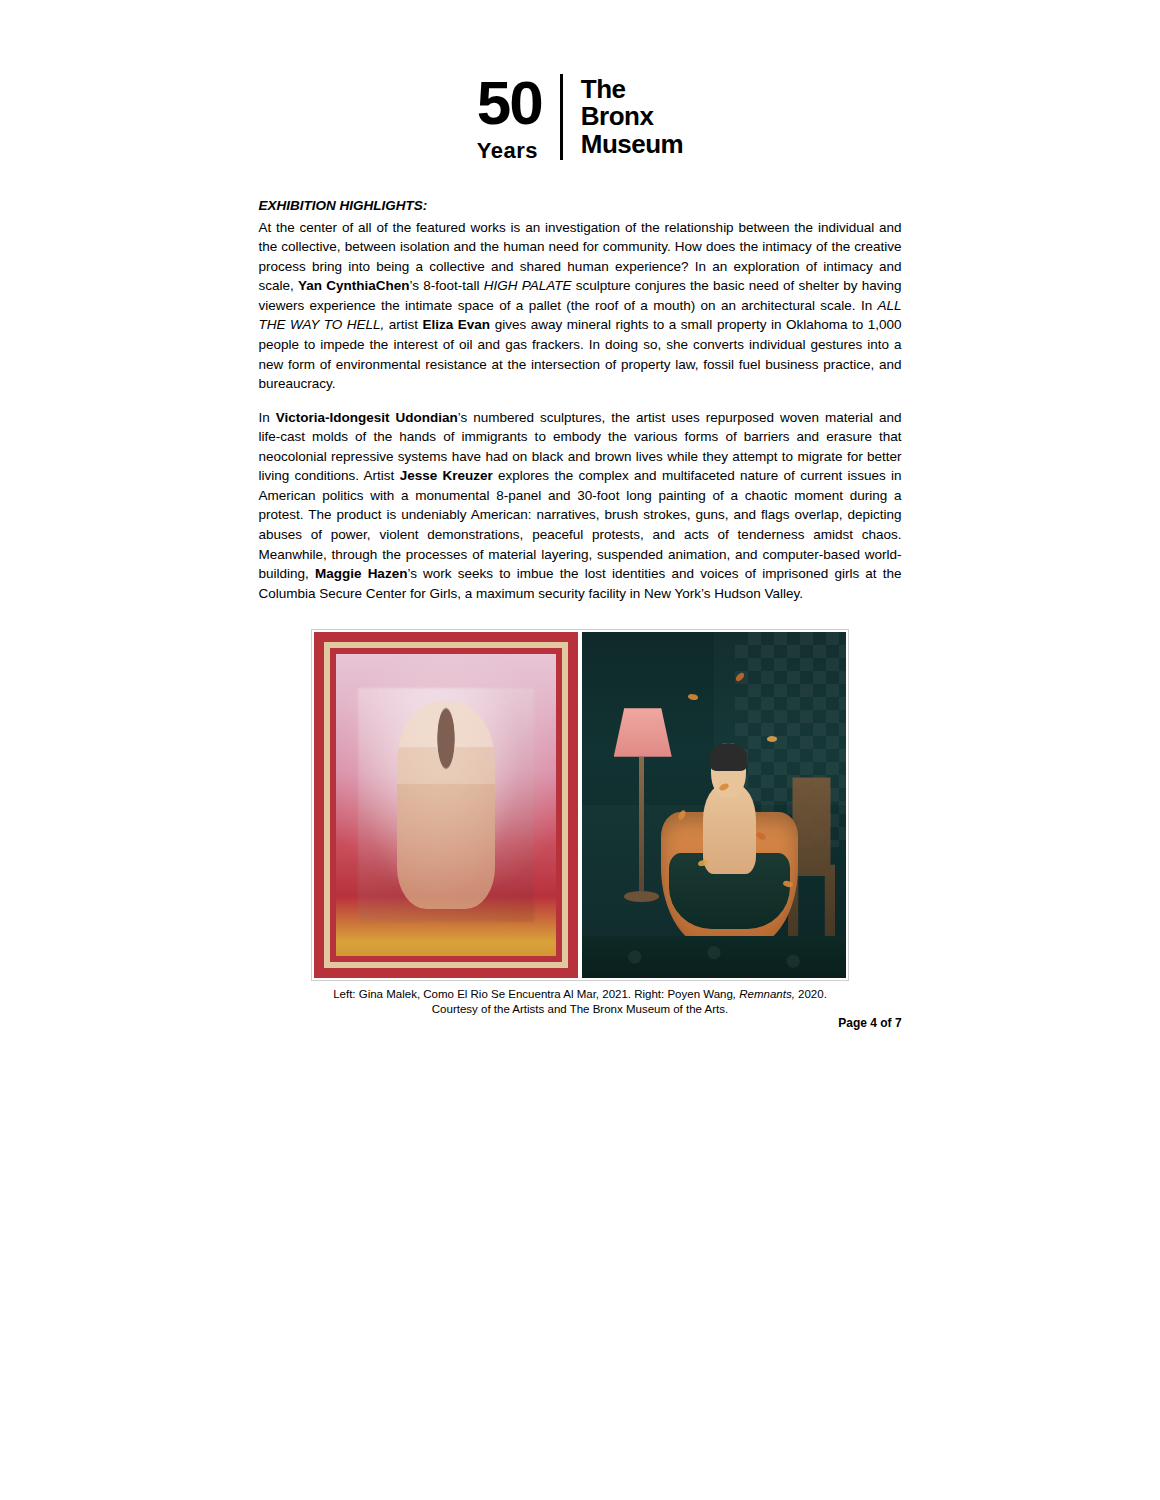50
Years
The
Bronx
Museum
EXHIBITION HIGHLIGHTS:
At the center of all of the featured works is an investigation of the relationship between the individual and the collective, between isolation and the human need for community. How does the intimacy of the creative process bring into being a collective and shared human experience? In an exploration of intimacy and scale, Yan CynthiaChen’s 8-foot-tall HIGH PALATE sculpture conjures the basic need of shelter by having viewers experience the intimate space of a pallet (the roof of a mouth) on an architectural scale. In ALL THE WAY TO HELL, artist Eliza Evan gives away mineral rights to a small property in Oklahoma to 1,000 people to impede the interest of oil and gas frackers. In doing so, she converts individual gestures into a new form of environmental resistance at the intersection of property law, fossil fuel business practice, and bureaucracy.
In Victoria-Idongesit Udondian’s numbered sculptures, the artist uses repurposed woven material and life-cast molds of the hands of immigrants to embody the various forms of barriers and erasure that neocolonial repressive systems have had on black and brown lives while they attempt to migrate for better living conditions. Artist Jesse Kreuzer explores the complex and multifaceted nature of current issues in American politics with a monumental 8-panel and 30-foot long painting of a chaotic moment during a protest. The product is undeniably American: narratives, brush strokes, guns, and flags overlap, depicting abuses of power, violent demonstrations, peaceful protests, and acts of tenderness amidst chaos. Meanwhile, through the processes of material layering, suspended animation, and computer-based world-building, Maggie Hazen’s work seeks to imbue the lost identities and voices of imprisoned girls at the Columbia Secure Center for Girls, a maximum security facility in New York’s Hudson Valley.
Left: Gina Malek, Como El Rio Se Encuentra Al Mar, 2021. Right: Poyen Wang, Remnants, 2020.
Courtesy of the Artists and The Bronx Museum of the Arts.
Page 4 of 7